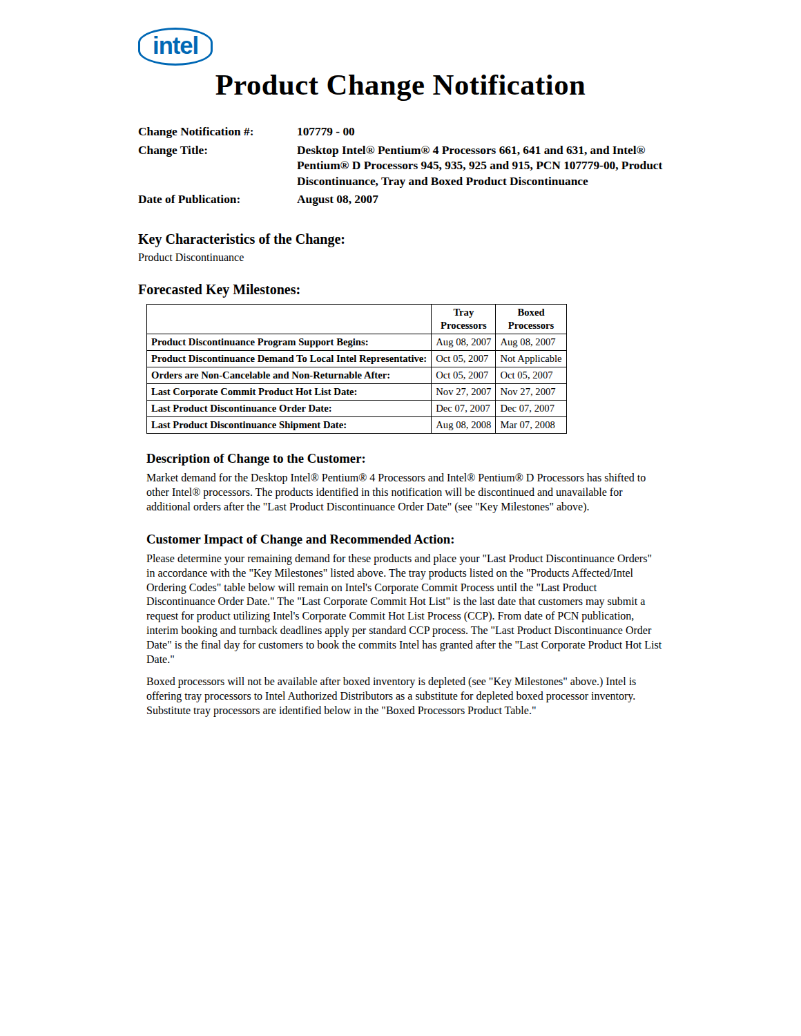intel
Product Change Notification
| Change Notification #: | 107779 - 00 |
| Change Title: | Desktop Intel® Pentium® 4 Processors 661, 641 and 631, and Intel® Pentium® D Processors 945, 935, 925 and 915, PCN 107779-00, Product Discontinuance, Tray and Boxed Product Discontinuance |
| Date of Publication: | August 08, 2007 |
Key Characteristics of the Change:
Product Discontinuance
Forecasted Key Milestones:
| | Tray Processors | Boxed Processors |
| --- | --- | --- |
| Product Discontinuance Program Support Begins: | Aug 08, 2007 | Aug 08, 2007 |
| Product Discontinuance Demand To Local Intel Representative: | Oct 05, 2007 | Not Applicable |
| Orders are Non-Cancelable and Non-Returnable After: | Oct 05, 2007 | Oct 05, 2007 |
| Last Corporate Commit Product Hot List Date: | Nov 27, 2007 | Nov 27, 2007 |
| Last Product Discontinuance Order Date: | Dec 07, 2007 | Dec 07, 2007 |
| Last Product Discontinuance Shipment Date: | Aug 08, 2008 | Mar 07, 2008 |
Description of Change to the Customer:
Market demand for the Desktop Intel® Pentium® 4 Processors and Intel® Pentium® D Processors has shifted to other Intel® processors. The products identified in this notification will be discontinued and unavailable for additional orders after the "Last Product Discontinuance Order Date" (see "Key Milestones" above).
Customer Impact of Change and Recommended Action:
Please determine your remaining demand for these products and place your "Last Product Discontinuance Orders" in accordance with the "Key Milestones" listed above. The tray products listed on the "Products Affected/Intel Ordering Codes" table below will remain on Intel's Corporate Commit Process until the "Last Product Discontinuance Order Date." The "Last Corporate Commit Hot List" is the last date that customers may submit a request for product utilizing Intel's Corporate Commit Hot List Process (CCP). From date of PCN publication, interim booking and turnback deadlines apply per standard CCP process. The "Last Product Discontinuance Order Date" is the final day for customers to book the commits Intel has granted after the "Last Corporate Product Hot List Date."
Boxed processors will not be available after boxed inventory is depleted (see "Key Milestones" above.) Intel is offering tray processors to Intel Authorized Distributors as a substitute for depleted boxed processor inventory. Substitute tray processors are identified below in the "Boxed Processors Product Table."